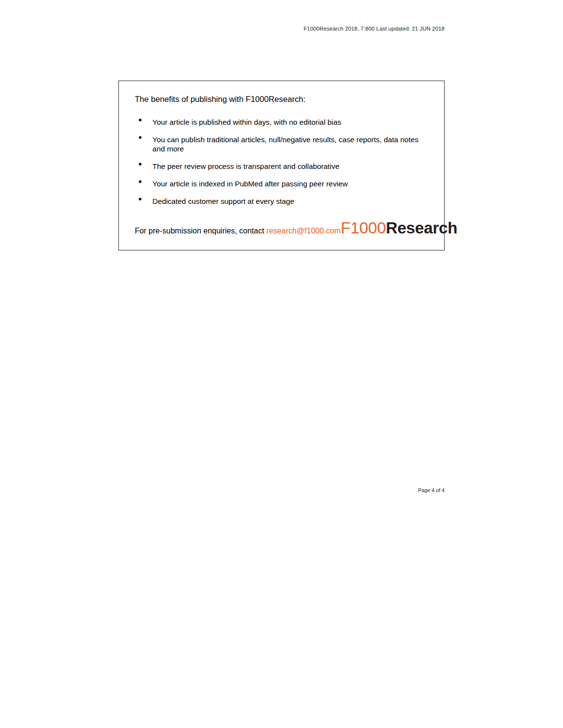F1000Research 2018, 7:800 Last updated: 21 JUN 2018
The benefits of publishing with F1000Research:
Your article is published within days, with no editorial bias
You can publish traditional articles, null/negative results, case reports, data notes and more
The peer review process is transparent and collaborative
Your article is indexed in PubMed after passing peer review
Dedicated customer support at every stage
For pre-submission enquiries, contact research@f1000.com
F1000 Research
Page 4 of 4